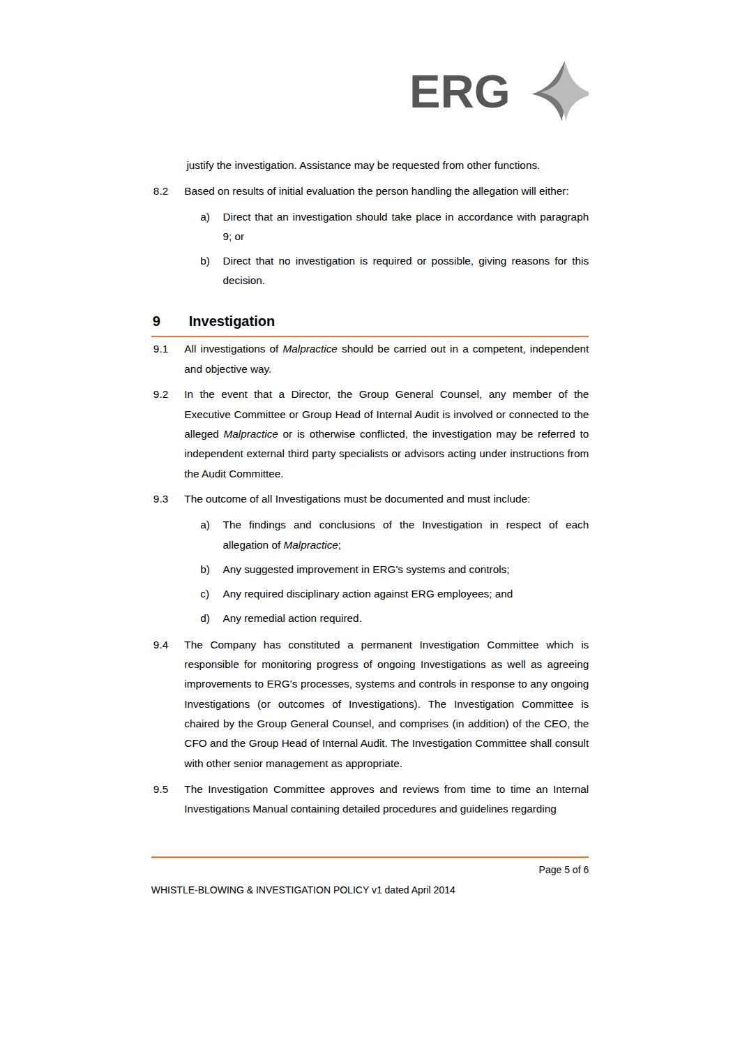justify the investigation. Assistance may be requested from other functions.
8.2
Based on results of initial evaluation the person handling the allegation will either:
a) Direct that an investigation should take place in accordance with paragraph 9; or
b) Direct that no investigation is required or possible, giving reasons for this decision.
9
Investigation
9.1
All investigations of Malpractice should be carried out in a competent, independent and objective way.
9.2
In the event that a Director, the Group General Counsel, any member of the Executive Committee or Group Head of Internal Audit is involved or connected to the alleged Malpractice or is otherwise conflicted, the investigation may be referred to independent external third party specialists or advisors acting under instructions from the Audit Committee.
9.3
The outcome of all Investigations must be documented and must include:
a) The findings and conclusions of the Investigation in respect of each allegation of Malpractice;
b) Any suggested improvement in ERG's systems and controls;
c) Any required disciplinary action against ERG employees; and
d) Any remedial action required.
9.4
The Company has constituted a permanent Investigation Committee which is responsible for monitoring progress of ongoing Investigations as well as agreeing improvements to ERG's processes, systems and controls in response to any ongoing Investigations (or outcomes of Investigations). The Investigation Committee is chaired by the Group General Counsel, and comprises (in addition) of the CEO, the CFO and the Group Head of Internal Audit. The Investigation Committee shall consult with other senior management as appropriate.
9.5
The Investigation Committee approves and reviews from time to time an Internal Investigations Manual containing detailed procedures and guidelines regarding
Page 5 of 6
WHISTLE-BLOWING & INVESTIGATION POLICY v1 dated April 2014